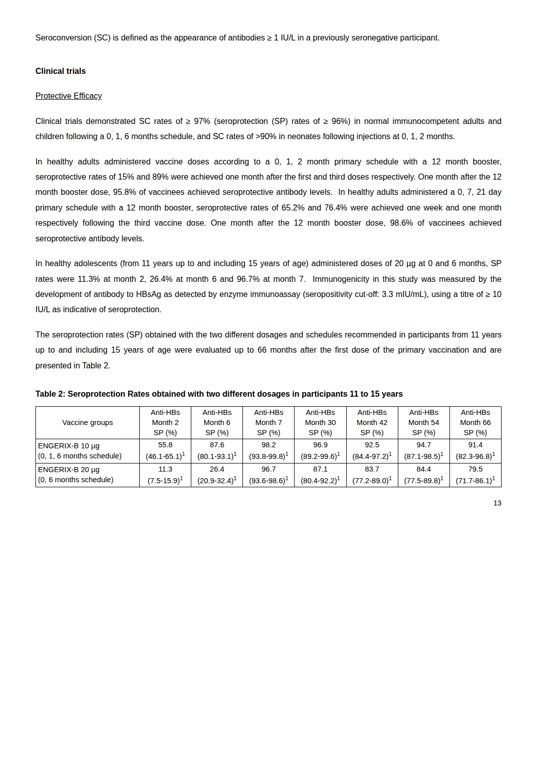Seroconversion (SC) is defined as the appearance of antibodies ≥ 1 IU/L in a previously seronegative participant.
Clinical trials
Protective Efficacy
Clinical trials demonstrated SC rates of ≥ 97% (seroprotection (SP) rates of ≥ 96%) in normal immunocompetent adults and children following a 0, 1, 6 months schedule, and SC rates of >90% in neonates following injections at 0, 1, 2 months.
In healthy adults administered vaccine doses according to a 0, 1, 2 month primary schedule with a 12 month booster, seroprotective rates of 15% and 89% were achieved one month after the first and third doses respectively. One month after the 12 month booster dose, 95.8% of vaccinees achieved seroprotective antibody levels. In healthy adults administered a 0, 7, 21 day primary schedule with a 12 month booster, seroprotective rates of 65.2% and 76.4% were achieved one week and one month respectively following the third vaccine dose. One month after the 12 month booster dose, 98.6% of vaccinees achieved seroprotective antibody levels.
In healthy adolescents (from 11 years up to and including 15 years of age) administered doses of 20 µg at 0 and 6 months, SP rates were 11.3% at month 2, 26.4% at month 6 and 96.7% at month 7. Immunogenicity in this study was measured by the development of antibody to HBsAg as detected by enzyme immunoassay (seropositivity cut-off: 3.3 mIU/mL), using a titre of ≥ 10 IU/L as indicative of seroprotection.
The seroprotection rates (SP) obtained with the two different dosages and schedules recommended in participants from 11 years up to and including 15 years of age were evaluated up to 66 months after the first dose of the primary vaccination and are presented in Table 2.
Table 2: Seroprotection Rates obtained with two different dosages in participants 11 to 15 years
| Vaccine groups | Anti-HBs Month 2 SP (%) | Anti-HBs Month 6 SP (%) | Anti-HBs Month 7 SP (%) | Anti-HBs Month 30 SP (%) | Anti-HBs Month 42 SP (%) | Anti-HBs Month 54 SP (%) | Anti-HBs Month 66 SP (%) |
| --- | --- | --- | --- | --- | --- | --- | --- |
| ENGERIX-B 10 µg (0, 1, 6 months schedule) | 55.8 (46.1-65.1) 1 | 87.6 (80.1-93.1) 1 | 98.2 (93.8-99.8) 1 | 96.9 (89.2-99.6) 1 | 92.5 (84.4-97.2) 1 | 94.7 (87.1-98.5) 1 | 91.4 (82.3-96.8) 1 |
| ENGERIX-B 20 µg (0, 6 months schedule) | 11.3 (7.5-15.9) 1 | 26.4 (20.9-32.4) 1 | 96.7 (93.6-98.6) 1 | 87.1 (80.4-92.2) 1 | 83.7 (77.2-89.0) 1 | 84.4 (77.5-89.8) 1 | 79.5 (71.7-86.1) 1 |
13